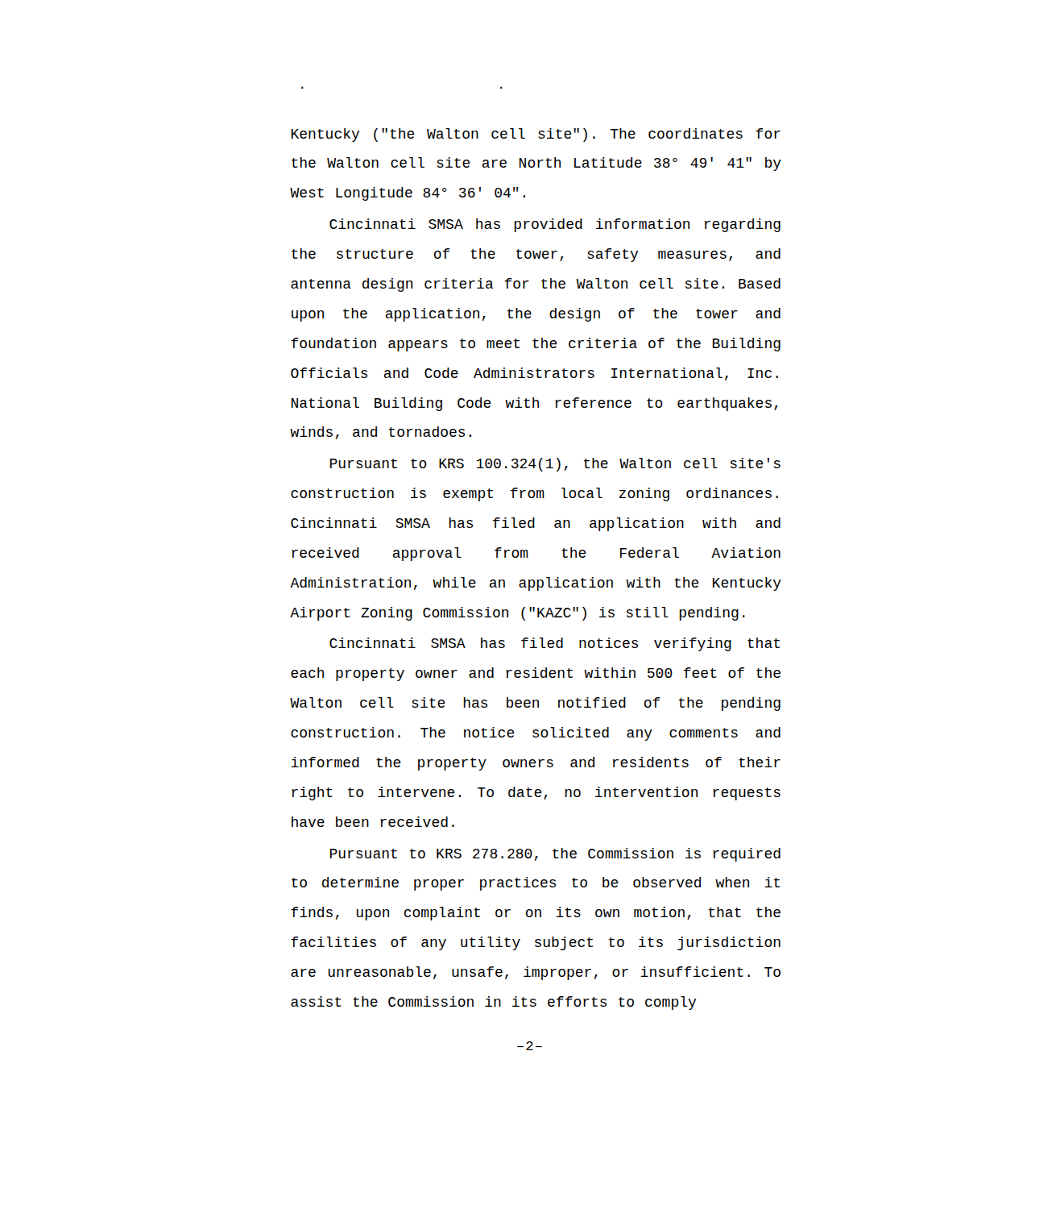. .
Kentucky ("the Walton cell site"). The coordinates for the Walton cell site are North Latitude 38° 49' 41" by West Longitude 84° 36' 04".
Cincinnati SMSA has provided information regarding the structure of the tower, safety measures, and antenna design criteria for the Walton cell site. Based upon the application, the design of the tower and foundation appears to meet the criteria of the Building Officials and Code Administrators International, Inc. National Building Code with reference to earthquakes, winds, and tornadoes.
Pursuant to KRS 100.324(1), the Walton cell site's construction is exempt from local zoning ordinances. Cincinnati SMSA has filed an application with and received approval from the Federal Aviation Administration, while an application with the Kentucky Airport Zoning Commission ("KAZC") is still pending.
Cincinnati SMSA has filed notices verifying that each property owner and resident within 500 feet of the Walton cell site has been notified of the pending construction. The notice solicited any comments and informed the property owners and residents of their right to intervene. To date, no intervention requests have been received.
Pursuant to KRS 278.280, the Commission is required to determine proper practices to be observed when it finds, upon complaint or on its own motion, that the facilities of any utility subject to its jurisdiction are unreasonable, unsafe, improper, or insufficient. To assist the Commission in its efforts to comply
–2–